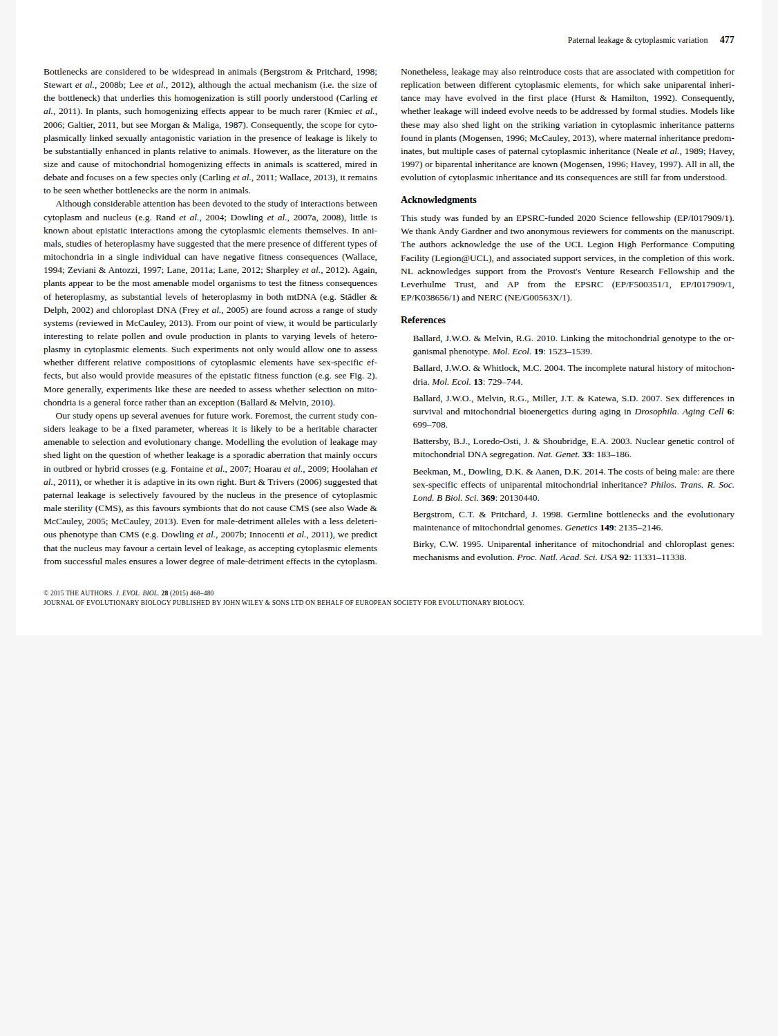Paternal leakage & cytoplasmic variation 477
Bottlenecks are considered to be widespread in animals (Bergstrom & Pritchard, 1998; Stewart et al., 2008b; Lee et al., 2012), although the actual mechanism (i.e. the size of the bottleneck) that underlies this homogenization is still poorly understood (Carling et al., 2011). In plants, such homogenizing effects appear to be much rarer (Kmiec et al., 2006; Galtier, 2011, but see Morgan & Maliga, 1987). Consequently, the scope for cytoplasmically linked sexually antagonistic variation in the presence of leakage is likely to be substantially enhanced in plants relative to animals. However, as the literature on the size and cause of mitochondrial homogenizing effects in animals is scattered, mired in debate and focuses on a few species only (Carling et al., 2011; Wallace, 2013), it remains to be seen whether bottlenecks are the norm in animals.
Although considerable attention has been devoted to the study of interactions between cytoplasm and nucleus (e.g. Rand et al., 2004; Dowling et al., 2007a, 2008), little is known about epistatic interactions among the cytoplasmic elements themselves. In animals, studies of heteroplasmy have suggested that the mere presence of different types of mitochondria in a single individual can have negative fitness consequences (Wallace, 1994; Zeviani & Antozzi, 1997; Lane, 2011a; Lane, 2012; Sharpley et al., 2012). Again, plants appear to be the most amenable model organisms to test the fitness consequences of heteroplasmy, as substantial levels of heteroplasmy in both mtDNA (e.g. Städler & Delph, 2002) and chloroplast DNA (Frey et al., 2005) are found across a range of study systems (reviewed in McCauley, 2013). From our point of view, it would be particularly interesting to relate pollen and ovule production in plants to varying levels of heteroplasmy in cytoplasmic elements. Such experiments not only would allow one to assess whether different relative compositions of cytoplasmic elements have sex-specific effects, but also would provide measures of the epistatic fitness function (e.g. see Fig. 2). More generally, experiments like these are needed to assess whether selection on mitochondria is a general force rather than an exception (Ballard & Melvin, 2010).
Our study opens up several avenues for future work. Foremost, the current study considers leakage to be a fixed parameter, whereas it is likely to be a heritable character amenable to selection and evolutionary change. Modelling the evolution of leakage may shed light on the question of whether leakage is a sporadic aberration that mainly occurs in outbred or hybrid crosses (e.g. Fontaine et al., 2007; Hoarau et al., 2009; Hoolahan et al., 2011), or whether it is adaptive in its own right. Burt & Trivers (2006) suggested that paternal leakage is selectively favoured by the nucleus in the presence of cytoplasmic male sterility (CMS), as this favours symbionts that do not cause CMS (see also Wade & McCauley, 2005; McCauley, 2013). Even for male-detriment alleles with a less deleterious phenotype than CMS (e.g. Dowling et al., 2007b; Innocenti et al., 2011), we predict that the nucleus may favour a certain level of leakage, as accepting cytoplasmic elements from successful males ensures a lower degree of male-detriment effects in the cytoplasm. Nonetheless, leakage may also reintroduce costs that are associated with competition for replication between different cytoplasmic elements, for which sake uniparental inheritance may have evolved in the first place (Hurst & Hamilton, 1992). Consequently, whether leakage will indeed evolve needs to be addressed by formal studies. Models like these may also shed light on the striking variation in cytoplasmic inheritance patterns found in plants (Mogensen, 1996; McCauley, 2013), where maternal inheritance predominates, but multiple cases of paternal cytoplasmic inheritance (Neale et al., 1989; Havey, 1997) or biparental inheritance are known (Mogensen, 1996; Havey, 1997). All in all, the evolution of cytoplasmic inheritance and its consequences are still far from understood.
Acknowledgments
This study was funded by an EPSRC-funded 2020 Science fellowship (EP/I017909/1). We thank Andy Gardner and two anonymous reviewers for comments on the manuscript. The authors acknowledge the use of the UCL Legion High Performance Computing Facility (Legion@UCL), and associated support services, in the completion of this work. NL acknowledges support from the Provost's Venture Research Fellowship and the Leverhulme Trust, and AP from the EPSRC (EP/F500351/1, EP/I017909/1, EP/K038656/1) and NERC (NE/G00563X/1).
References
Ballard, J.W.O. & Melvin, R.G. 2010. Linking the mitochondrial genotype to the organismal phenotype. Mol. Ecol. 19: 1523–1539.
Ballard, J.W.O. & Whitlock, M.C. 2004. The incomplete natural history of mitochondria. Mol. Ecol. 13: 729–744.
Ballard, J.W.O., Melvin, R.G., Miller, J.T. & Katewa, S.D. 2007. Sex differences in survival and mitochondrial bioenergetics during aging in Drosophila. Aging Cell 6: 699–708.
Battersby, B.J., Loredo-Osti, J. & Shoubridge, E.A. 2003. Nuclear genetic control of mitochondrial DNA segregation. Nat. Genet. 33: 183–186.
Beekman, M., Dowling, D.K. & Aanen, D.K. 2014. The costs of being male: are there sex-specific effects of uniparental mitochondrial inheritance? Philos. Trans. R. Soc. Lond. B Biol. Sci. 369: 20130440.
Bergstrom, C.T. & Pritchard, J. 1998. Germline bottlenecks and the evolutionary maintenance of mitochondrial genomes. Genetics 149: 2135–2146.
Birky, C.W. 1995. Uniparental inheritance of mitochondrial and chloroplast genes: mechanisms and evolution. Proc. Natl. Acad. Sci. USA 92: 11331–11338.
© 2015 THE AUTHORS. J. EVOL. BIOL. 28 (2015) 468–480
JOURNAL OF EVOLUTIONARY BIOLOGY PUBLISHED BY JOHN WILEY & SONS LTD ON BEHALF OF EUROPEAN SOCIETY FOR EVOLUTIONARY BIOLOGY.